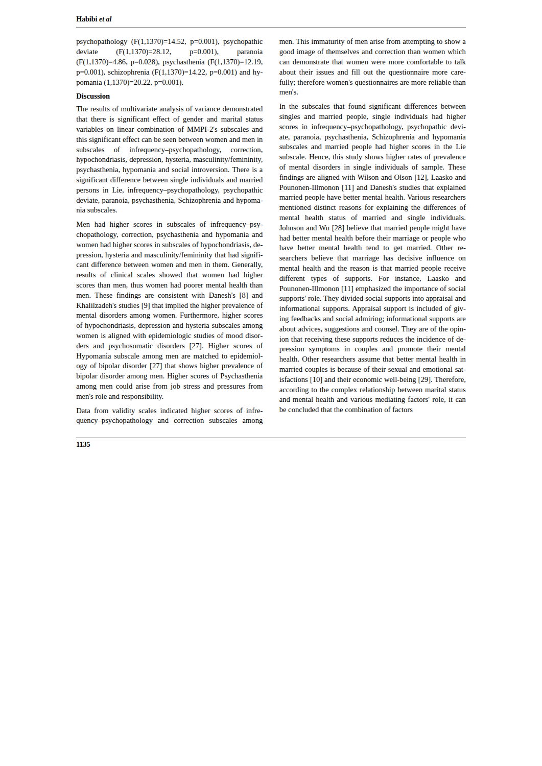Habibi et al
psychopathology (F(1,1370)=14.52, p=0.001), psychopathic deviate (F(1,1370)=28.12, p=0.001), paranoia (F(1,1370)=4.86, p=0.028), psychasthenia (F(1,1370)=12.19, p=0.001), schizophrenia (F(1,1370)=14.22, p=0.001) and hypomania (1,1370)=20.22, p=0.001).
Discussion
The results of multivariate analysis of variance demonstrated that there is significant effect of gender and marital status variables on linear combination of MMPI-2's subscales and this significant effect can be seen between women and men in subscales of infrequency–psychopathology, correction, hypochondriasis, depression, hysteria, masculinity/femininity, psychasthenia, hypomania and social introversion. There is a significant difference between single individuals and married persons in Lie, infrequency–psychopathology, psychopathic deviate, paranoia, psychasthenia, Schizophrenia and hypomania subscales.
Men had higher scores in subscales of infrequency–psychopathology, correction, psychasthenia and hypomania and women had higher scores in subscales of hypochondriasis, depression, hysteria and masculinity/femininity that had significant difference between women and men in them. Generally, results of clinical scales showed that women had higher scores than men, thus women had poorer mental health than men. These findings are consistent with Danesh's [8] and Khalilzadeh's studies [9] that implied the higher prevalence of mental disorders among women. Furthermore, higher scores of hypochondriasis, depression and hysteria subscales among women is aligned with epidemiologic studies of mood disorders and psychosomatic disorders [27]. Higher scores of Hypomania subscale among men are matched to epidemiology of bipolar disorder [27] that shows higher prevalence of bipolar disorder among men. Higher scores of Psychasthenia among men could arise from job stress and pressures from men's role and responsibility.
Data from validity scales indicated higher scores of infrequency–psychopathology and correction subscales among men. This immaturity of men arise from attempting to show a good image of themselves and correction than women which can demonstrate that women were more comfortable to talk about their issues and fill out the questionnaire more carefully; therefore women's questionnaires are more reliable than men's.
In the subscales that found significant differences between singles and married people, single individuals had higher scores in infrequency–psychopathology, psychopathic deviate, paranoia, psychasthenia, Schizophrenia and hypomania subscales and married people had higher scores in the Lie subscale. Hence, this study shows higher rates of prevalence of mental disorders in single individuals of sample. These findings are aligned with Wilson and Olson [12], Laasko and Pounonen-Illmonon [11] and Danesh's studies that explained married people have better mental health. Various researchers mentioned distinct reasons for explaining the differences of mental health status of married and single individuals. Johnson and Wu [28] believe that married people might have had better mental health before their marriage or people who have better mental health tend to get married. Other researchers believe that marriage has decisive influence on mental health and the reason is that married people receive different types of supports. For instance, Laasko and Pounonen-Illmonon [11] emphasized the importance of social supports' role. They divided social supports into appraisal and informational supports. Appraisal support is included of giving feedbacks and social admiring; informational supports are about advices, suggestions and counsel. They are of the opinion that receiving these supports reduces the incidence of depression symptoms in couples and promote their mental health. Other researchers assume that better mental health in married couples is because of their sexual and emotional satisfactions [10] and their economic well-being [29]. Therefore, according to the complex relationship between marital status and mental health and various mediating factors' role, it can be concluded that the combination of factors
1135